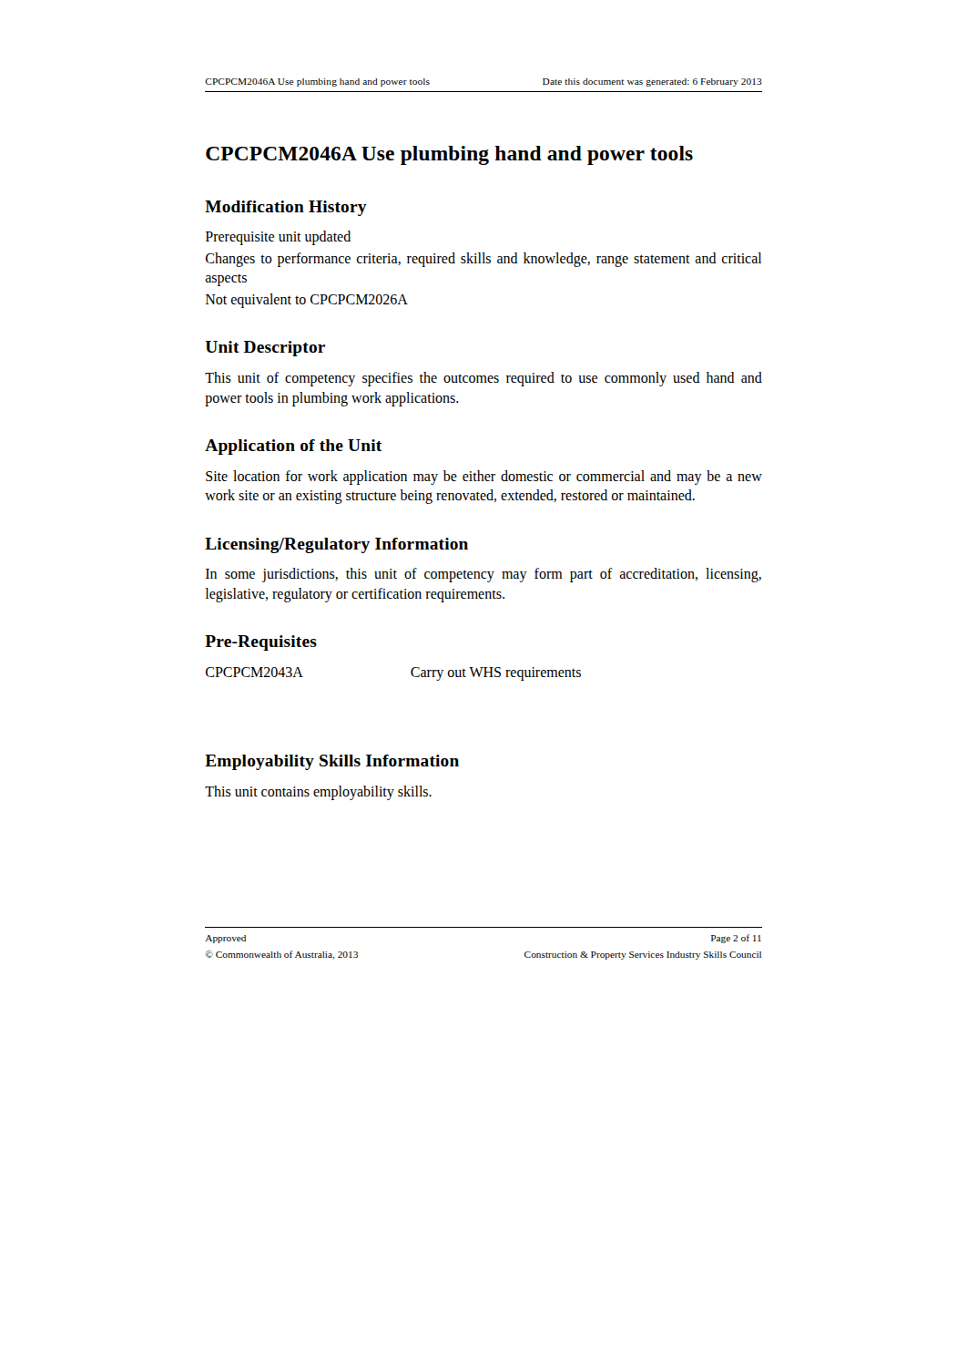CPCPCM2046A Use plumbing hand and power tools
Date this document was generated: 6 February 2013
CPCPCM2046A Use plumbing hand and power tools
Modification History
Prerequisite unit updated
Changes to performance criteria, required skills and knowledge, range statement and critical aspects
Not equivalent to CPCPCM2026A
Unit Descriptor
This unit of competency specifies the outcomes required to use commonly used hand and power tools in plumbing work applications.
Application of the Unit
Site location for work application may be either domestic or commercial and may be a new work site or an existing structure being renovated, extended, restored or maintained.
Licensing/Regulatory Information
In some jurisdictions, this unit of competency may form part of accreditation, licensing, legislative, regulatory or certification requirements.
Pre-Requisites
CPCPCM2043A
Carry out WHS requirements
Employability Skills Information
This unit contains employability skills.
Approved
Page 2 of 11
© Commonwealth of Australia, 2013
Construction & Property Services Industry Skills Council